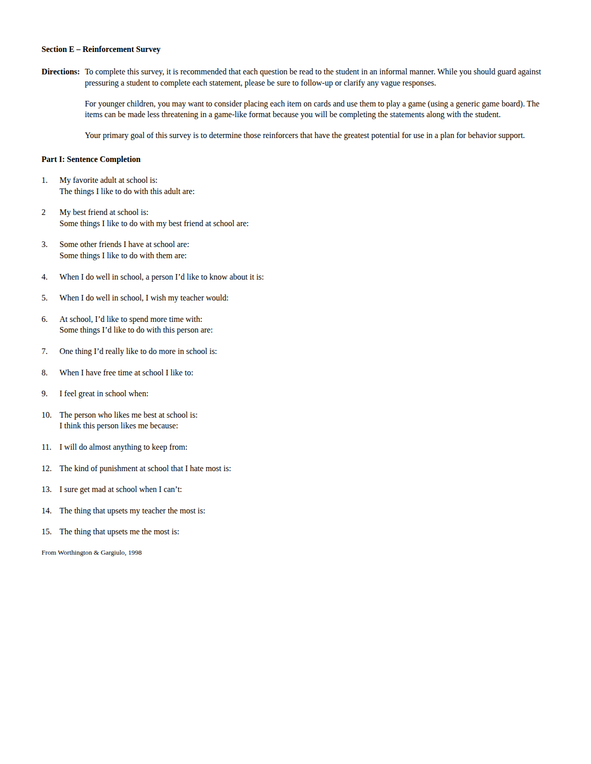Section E – Reinforcement Survey
Directions:
To complete this survey, it is recommended that each question be read to the student in an informal manner. While you should guard against pressuring a student to complete each statement, please be sure to follow-up or clarify any vague responses.
For younger children, you may want to consider placing each item on cards and use them to play a game (using a generic game board). The items can be made less threatening in a game-like format because you will be completing the statements along with the student.
Your primary goal of this survey is to determine those reinforcers that have the greatest potential for use in a plan for behavior support.
Part I: Sentence Completion
My favorite adult at school is: The things I like to do with this adult are:
My best friend at school is: Some things I like to do with my best friend at school are:
Some other friends I have at school are: Some things I like to do with them are:
When I do well in school, a person I’d like to know about it is:
When I do well in school, I wish my teacher would:
At school, I’d like to spend more time with: Some things I’d like to do with this person are:
One thing I’d really like to do more in school is:
When I have free time at school I like to:
I feel great in school when:
The person who likes me best at school is: I think this person likes me because:
I will do almost anything to keep from:
The kind of punishment at school that I hate most is:
I sure get mad at school when I can’t:
The thing that upsets my teacher the most is:
The thing that upsets me the most is:
From Worthington & Gargiulo, 1998